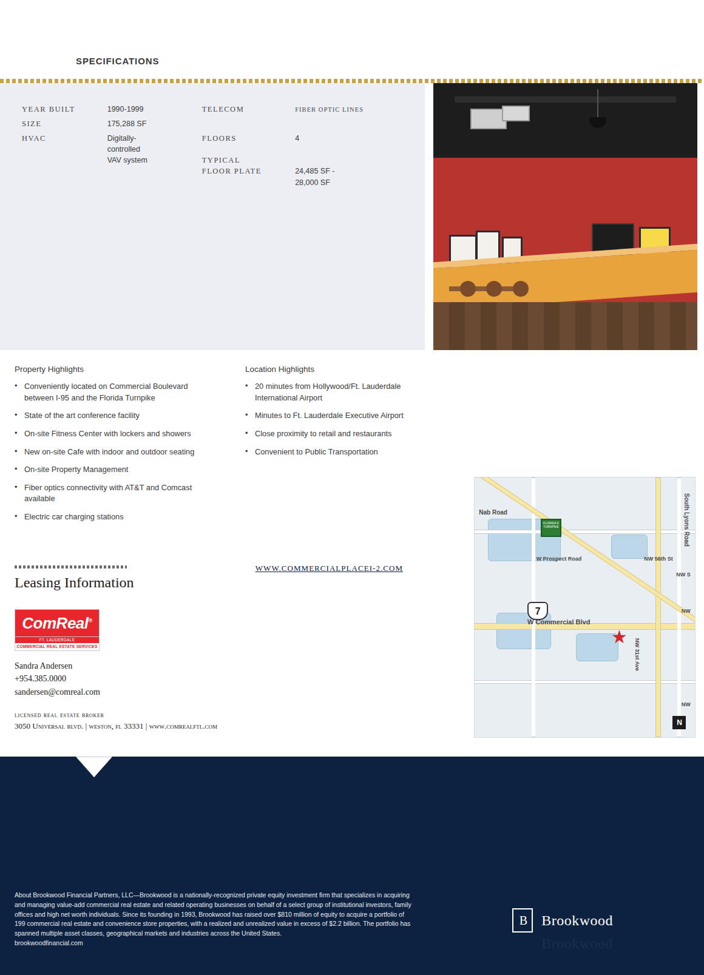SPECIFICATIONS
| Year Built | 1990-1999 | Telecom | Fiber Optic Lines |
| Size | 175,288 SF | | |
| HVAC | Digitally- controlled VAV system | Floors Typical Floor Plate | 4 24,485 SF - 28,000 SF |
Property Highlights
Conveniently located on Commercial Boulevard between I-95 and the Florida Turnpike
State of the art conference facility
On-site Fitness Center with lockers and showers
New on-site Cafe with indoor and outdoor seating
On-site Property Management
Fiber optics connectivity with AT&T and Comcast available
Electric car charging stations
Location Highlights
20 minutes from Hollywood/Ft. Lauderdale International Airport
Minutes to Ft. Lauderdale Executive Airport
Close proximity to retail and restaurants
Convenient to Public Transportation
WWW.COMMERCIALPLACEI-2.COM
Leasing Information
ComReal®
FT. LAUDERDALE
COMMERCIAL REAL ESTATE SERVICES
Sandra Andersen
+954.385.0000
sandersen@comreal.com
Licensed Real Estate Broker
3050 Universal blvd. | weston, fl 33331 | www.comrealftl.com
FLORIDA'S
TURNPIKE
7
★
Nab Road
South Lyons Road
W Prospect Road
NW 56th St
W Commercial Blvd
NW 31st Ave
NW S
NW
NW
N
About Brookwood Financial Partners, LLC—Brookwood is a nationally-recognized private equity investment firm that specializes in acquiring and managing value-add commercial real estate and related operating businesses on behalf of a select group of institutional investors, family offices and high net worth individuals. Since its founding in 1993, Brookwood has raised over $810 million of equity to acquire a portfolio of 199 commercial real estate and convenience store properties, with a realized and unrealized value in excess of $2.2 billion. The portfolio has spanned multiple asset classes, geographical markets and industries across the United States.
brookwoodfinancial.com
B
Brookwood
Brookwood